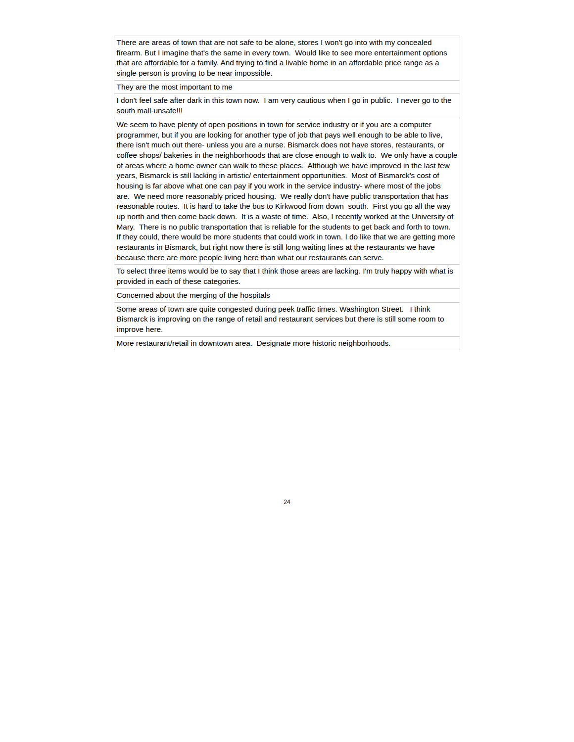| There are areas of town that are not safe to be alone, stores I won't go into with my concealed firearm. But I imagine that's the same in every town. Would like to see more entertainment options that are affordable for a family. And trying to find a livable home in an affordable price range as a single person is proving to be near impossible. |
| They are the most important to me |
| I don't feel safe after dark in this town now. I am very cautious when I go in public. I never go to the south mall-unsafe!!! |
| We seem to have plenty of open positions in town for service industry or if you are a computer programmer, but if you are looking for another type of job that pays well enough to be able to live, there isn't much out there- unless you are a nurse. Bismarck does not have stores, restaurants, or coffee shops/ bakeries in the neighborhoods that are close enough to walk to. We only have a couple of areas where a home owner can walk to these places. Although we have improved in the last few years, Bismarck is still lacking in artistic/ entertainment opportunities. Most of Bismarck's cost of housing is far above what one can pay if you work in the service industry- where most of the jobs are. We need more reasonably priced housing. We really don't have public transportation that has reasonable routes. It is hard to take the bus to Kirkwood from down south. First you go all the way up north and then come back down. It is a waste of time. Also, I recently worked at the University of Mary. There is no public transportation that is reliable for the students to get back and forth to town. If they could, there would be more students that could work in town. I do like that we are getting more restaurants in Bismarck, but right now there is still long waiting lines at the restaurants we have because there are more people living here than what our restaurants can serve. |
| To select three items would be to say that I think those areas are lacking. I'm truly happy with what is provided in each of these categories. |
| Concerned about the merging of the hospitals |
| Some areas of town are quite congested during peek traffic times. Washington Street. I think Bismarck is improving on the range of retail and restaurant services but there is still some room to improve here. |
| More restaurant/retail in downtown area. Designate more historic neighborhoods. |
24